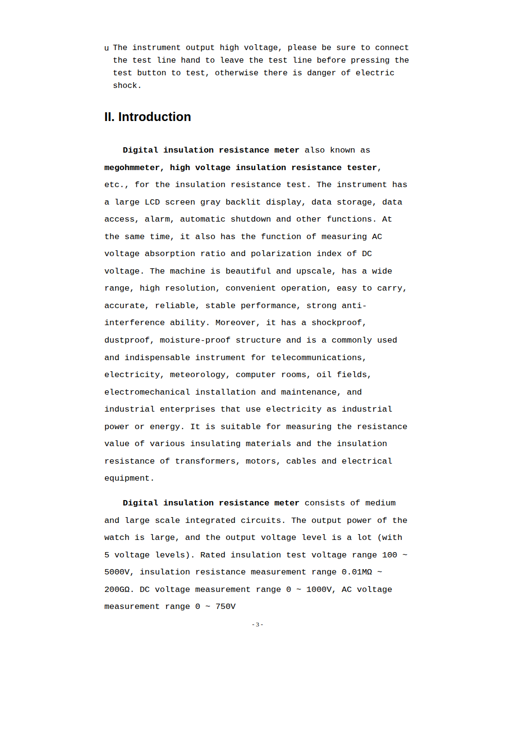u
The instrument output high voltage, please be sure to connect the test line hand to leave the test line before pressing the test button to test, otherwise there is danger of electric shock.
II. Introduction
Digital insulation resistance meter also known as megohmmeter, high voltage insulation resistance tester, etc., for the insulation resistance test. The instrument has a large LCD screen gray backlit display, data storage, data access, alarm, automatic shutdown and other functions. At the same time, it also has the function of measuring AC voltage absorption ratio and polarization index of DC voltage. The machine is beautiful and upscale, has a wide range, high resolution, convenient operation, easy to carry, accurate, reliable, stable performance, strong anti-interference ability. Moreover, it has a shockproof, dustproof, moisture-proof structure and is a commonly used and indispensable instrument for telecommunications, electricity, meteorology, computer rooms, oil fields, electromechanical installation and maintenance, and industrial enterprises that use electricity as industrial power or energy. It is suitable for measuring the resistance value of various insulating materials and the insulation resistance of transformers, motors, cables and electrical equipment.
Digital insulation resistance meter consists of medium and large scale integrated circuits. The output power of the watch is large, and the output voltage level is a lot (with 5 voltage levels). Rated insulation test voltage range 100 ~ 5000V, insulation resistance measurement range 0.01MΩ ~ 200GΩ. DC voltage measurement range 0 ~ 1000V, AC voltage measurement range 0 ~ 750V
- 3 -